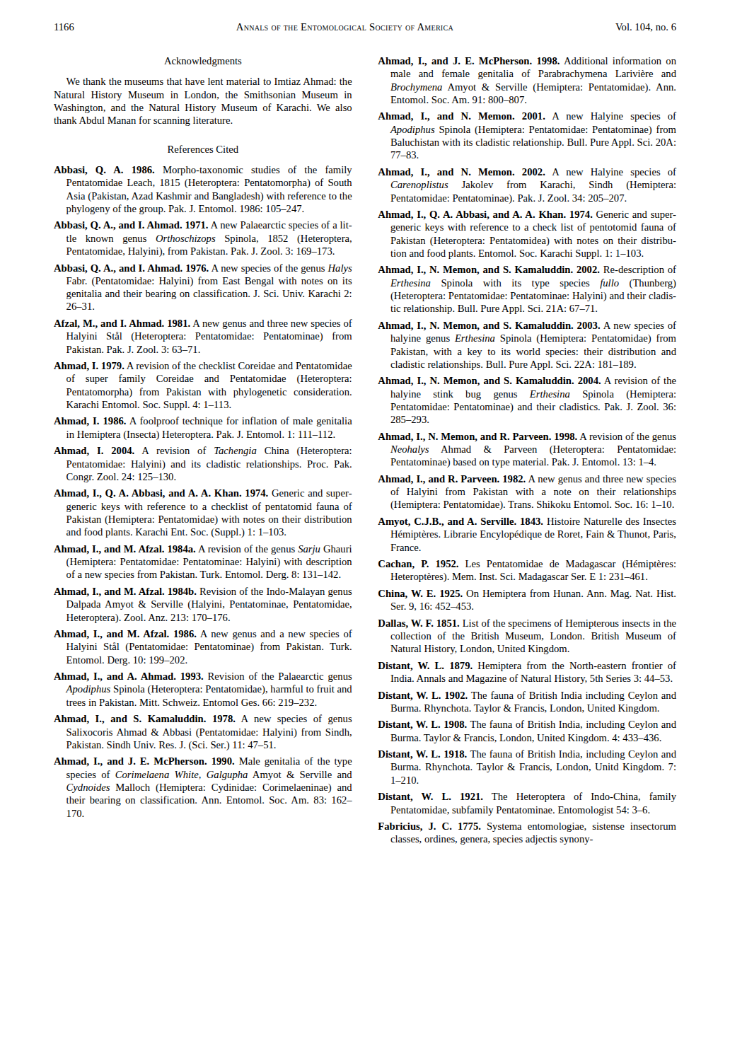1166 Annals of the Entomological Society of America Vol. 104, no. 6
Acknowledgments
We thank the museums that have lent material to Imtiaz Ahmad: the Natural History Museum in London, the Smithsonian Museum in Washington, and the Natural History Museum of Karachi. We also thank Abdul Manan for scanning literature.
References Cited
Abbasi, Q. A. 1986. Morpho-taxonomic studies of the family Pentatomidae Leach, 1815 (Heteroptera: Pentatomorpha) of South Asia (Pakistan, Azad Kashmir and Bangladesh) with reference to the phylogeny of the group. Pak. J. Entomol. 1986: 105–247.
Abbasi, Q. A., and I. Ahmad. 1971. A new Palaearctic species of a little known genus Orthoschizops Spinola, 1852 (Heteroptera, Pentatomidae, Halyini), from Pakistan. Pak. J. Zool. 3: 169–173.
Abbasi, Q. A., and I. Ahmad. 1976. A new species of the genus Halys Fabr. (Pentatomidae: Halyini) from East Bengal with notes on its genitalia and their bearing on classification. J. Sci. Univ. Karachi 2: 26–31.
Afzal, M., and I. Ahmad. 1981. A new genus and three new species of Halyini Stål (Heteroptera: Pentatomidae: Pentatominae) from Pakistan. Pak. J. Zool. 3: 63–71.
Ahmad, I. 1979. A revision of the checklist Coreidae and Pentatomidae of super family Coreidae and Pentatomidae (Heteroptera: Pentatomorpha) from Pakistan with phylogenetic consideration. Karachi Entomol. Soc. Suppl. 4: 1–113.
Ahmad, I. 1986. A foolproof technique for inflation of male genitalia in Hemiptera (Insecta) Heteroptera. Pak. J. Entomol. 1: 111–112.
Ahmad, I. 2004. A revision of Tachengia China (Heteroptera: Pentatomidae: Halyini) and its cladistic relationships. Proc. Pak. Congr. Zool. 24: 125–130.
Ahmad, I., Q. A. Abbasi, and A. A. Khan. 1974. Generic and supergeneric keys with reference to a checklist of pentatomid fauna of Pakistan (Hemiptera: Pentatomidae) with notes on their distribution and food plants. Karachi Ent. Soc. (Suppl.) 1: 1–103.
Ahmad, I., and M. Afzal. 1984a. A revision of the genus Sarju Ghauri (Hemiptera: Pentatomidae: Pentatominae: Halyini) with description of a new species from Pakistan. Turk. Entomol. Derg. 8: 131–142.
Ahmad, I., and M. Afzal. 1984b. Revision of the Indo-Malayan genus Dalpada Amyot & Serville (Halyini, Pentatominae, Pentatomidae, Heteroptera). Zool. Anz. 213: 170–176.
Ahmad, I., and M. Afzal. 1986. A new genus and a new species of Halyini Stål (Pentatomidae: Pentatominae) from Pakistan. Turk. Entomol. Derg. 10: 199–202.
Ahmad, I., and A. Ahmad. 1993. Revision of the Palaearctic genus Apodiphus Spinola (Heteroptera: Pentatomidae), harmful to fruit and trees in Pakistan. Mitt. Schweiz. Entomol Ges. 66: 219–232.
Ahmad, I., and S. Kamaluddin. 1978. A new species of genus Salixocoris Ahmad & Abbasi (Pentatomidae: Halyini) from Sindh, Pakistan. Sindh Univ. Res. J. (Sci. Ser.) 11: 47–51.
Ahmad, I., and J. E. McPherson. 1990. Male genitalia of the type species of Corimelaena White, Galgupha Amyot & Serville and Cydnoides Malloch (Hemiptera: Cydinidae: Corimelaeninae) and their bearing on classification. Ann. Entomol. Soc. Am. 83: 162–170.
Ahmad, I., and J. E. McPherson. 1998. Additional information on male and female genitalia of Parabrachymena Larivière and Brochymena Amyot & Serville (Hemiptera: Pentatomidae). Ann. Entomol. Soc. Am. 91: 800–807.
Ahmad, I., and N. Memon. 2001. A new Halyine species of Apodiphus Spinola (Hemiptera: Pentatomidae: Pentatominae) from Baluchistan with its cladistic relationship. Bull. Pure Appl. Sci. 20A: 77–83.
Ahmad, I., and N. Memon. 2002. A new Halyine species of Carenoplistus Jakolev from Karachi, Sindh (Hemiptera: Pentatomidae: Pentatominae). Pak. J. Zool. 34: 205–207.
Ahmad, I., Q. A. Abbasi, and A. A. Khan. 1974. Generic and super-generic keys with reference to a check list of pentotomid fauna of Pakistan (Heteroptera: Pentatomidea) with notes on their distribution and food plants. Entomol. Soc. Karachi Suppl. 1: 1–103.
Ahmad, I., N. Memon, and S. Kamaluddin. 2002. Re-description of Erthesina Spinola with its type species fullo (Thunberg) (Heteroptera: Pentatomidae: Pentatominae: Halyini) and their cladistic relationship. Bull. Pure Appl. Sci. 21A: 67–71.
Ahmad, I., N. Memon, and S. Kamaluddin. 2003. A new species of halyine genus Erthesina Spinola (Hemiptera: Pentatomidae) from Pakistan, with a key to its world species: their distribution and cladistic relationships. Bull. Pure Appl. Sci. 22A: 181–189.
Ahmad, I., N. Memon, and S. Kamaluddin. 2004. A revision of the halyine stink bug genus Erthesina Spinola (Hemiptera: Pentatomidae: Pentatominae) and their cladistics. Pak. J. Zool. 36: 285–293.
Ahmad, I., N. Memon, and R. Parveen. 1998. A revision of the genus Neohalys Ahmad & Parveen (Heteroptera: Pentatomidae: Pentatominae) based on type material. Pak. J. Entomol. 13: 1–4.
Ahmad, I., and R. Parveen. 1982. A new genus and three new species of Halyini from Pakistan with a note on their relationships (Hemiptera: Pentatomidae). Trans. Shikoku Entomol. Soc. 16: 1–10.
Amyot, C.J.B., and A. Serville. 1843. Histoire Naturelle des Insectes Hémiptères. Librarie Encylopédique de Roret, Fain & Thunot, Paris, France.
Cachan, P. 1952. Les Pentatomidae de Madagascar (Hémiptères: Heteroptères). Mem. Inst. Sci. Madagascar Ser. E 1: 231–461.
China, W. E. 1925. On Hemiptera from Hunan. Ann. Mag. Nat. Hist. Ser. 9, 16: 452–453.
Dallas, W. F. 1851. List of the specimens of Hemipterous insects in the collection of the British Museum, London. British Museum of Natural History, London, United Kingdom.
Distant, W. L. 1879. Hemiptera from the North-eastern frontier of India. Annals and Magazine of Natural History, 5th Series 3: 44–53.
Distant, W. L. 1902. The fauna of British India including Ceylon and Burma. Rhynchota. Taylor & Francis, London, United Kingdom.
Distant, W. L. 1908. The fauna of British India, including Ceylon and Burma. Taylor & Francis, London, United Kingdom. 4: 433–436.
Distant, W. L. 1918. The fauna of British India, including Ceylon and Burma. Rhynchota. Taylor & Francis, London, Unitd Kingdom. 7: 1–210.
Distant, W. L. 1921. The Heteroptera of Indo-China, family Pentatomidae, subfamily Pentatominae. Entomologist 54: 3–6.
Fabricius, J. C. 1775. Systema entomologiae, sistense insectorum classes, ordines, genera, species adjectis synony-